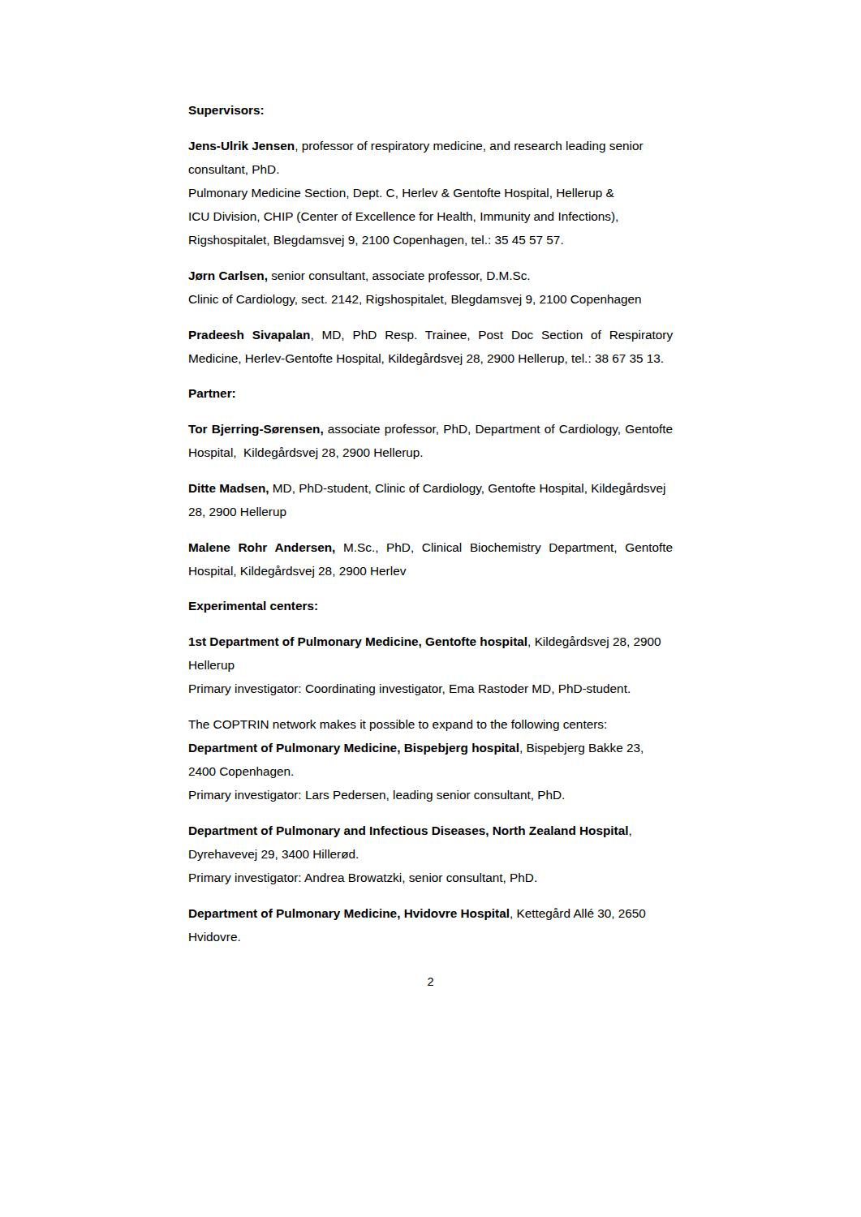Supervisors:
Jens-Ulrik Jensen, professor of respiratory medicine, and research leading senior consultant, PhD.
Pulmonary Medicine Section, Dept. C, Herlev & Gentofte Hospital, Hellerup &
ICU Division, CHIP (Center of Excellence for Health, Immunity and Infections), Rigshospitalet, Blegdamsvej 9, 2100 Copenhagen, tel.: 35 45 57 57.
Jørn Carlsen, senior consultant, associate professor, D.M.Sc.
Clinic of Cardiology, sect. 2142, Rigshospitalet, Blegdamsvej 9, 2100 Copenhagen
Pradeesh Sivapalan, MD, PhD Resp. Trainee, Post Doc Section of Respiratory Medicine, Herlev-Gentofte Hospital, Kildegårdsvej 28, 2900 Hellerup, tel.: 38 67 35 13.
Partner:
Tor Bjerring-Sørensen, associate professor, PhD, Department of Cardiology, Gentofte Hospital, Kildegårdsvej 28, 2900 Hellerup.
Ditte Madsen, MD, PhD-student, Clinic of Cardiology, Gentofte Hospital, Kildegårdsvej 28, 2900 Hellerup
Malene Rohr Andersen, M.Sc., PhD, Clinical Biochemistry Department, Gentofte Hospital, Kildegårdsvej 28, 2900 Herlev
Experimental centers:
1st Department of Pulmonary Medicine, Gentofte hospital, Kildegårdsvej 28, 2900 Hellerup
Primary investigator: Coordinating investigator, Ema Rastoder MD, PhD-student.
The COPTRIN network makes it possible to expand to the following centers:
Department of Pulmonary Medicine, Bispebjerg hospital, Bispebjerg Bakke 23, 2400 Copenhagen.
Primary investigator: Lars Pedersen, leading senior consultant, PhD.
Department of Pulmonary and Infectious Diseases, North Zealand Hospital, Dyrehavevej 29, 3400 Hillerød.
Primary investigator: Andrea Browatzki, senior consultant, PhD.
Department of Pulmonary Medicine, Hvidovre Hospital, Kettegård Allé 30, 2650 Hvidovre.
2